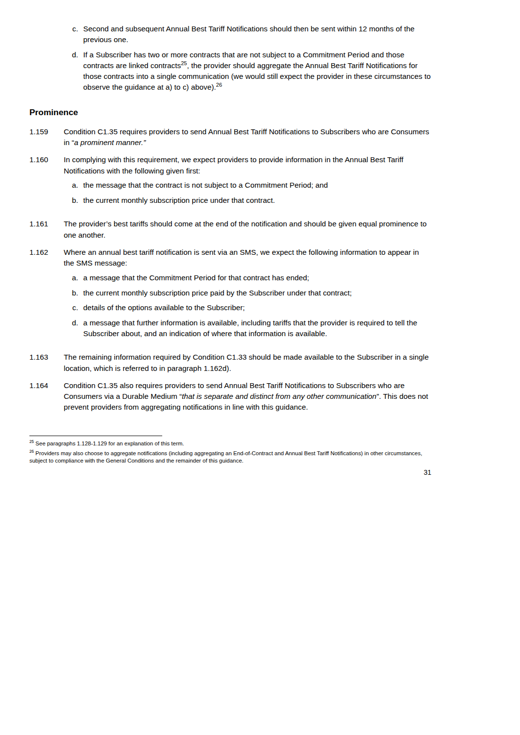Second and subsequent Annual Best Tariff Notifications should then be sent within 12 months of the previous one.
If a Subscriber has two or more contracts that are not subject to a Commitment Period and those contracts are linked contracts25, the provider should aggregate the Annual Best Tariff Notifications for those contracts into a single communication (we would still expect the provider in these circumstances to observe the guidance at a) to c) above).26
Prominence
1.159
Condition C1.35 requires providers to send Annual Best Tariff Notifications to Subscribers who are Consumers in “a prominent manner.”
1.160
In complying with this requirement, we expect providers to provide information in the Annual Best Tariff Notifications with the following given first:
the message that the contract is not subject to a Commitment Period; and
the current monthly subscription price under that contract.
1.161
The provider’s best tariffs should come at the end of the notification and should be given equal prominence to one another.
1.162
Where an annual best tariff notification is sent via an SMS, we expect the following information to appear in the SMS message:
a message that the Commitment Period for that contract has ended;
the current monthly subscription price paid by the Subscriber under that contract;
details of the options available to the Subscriber;
a message that further information is available, including tariffs that the provider is required to tell the Subscriber about, and an indication of where that information is available.
1.163
The remaining information required by Condition C1.33 should be made available to the Subscriber in a single location, which is referred to in paragraph 1.162d).
1.164
Condition C1.35 also requires providers to send Annual Best Tariff Notifications to Subscribers who are Consumers via a Durable Medium “that is separate and distinct from any other communication”. This does not prevent providers from aggregating notifications in line with this guidance.
25 See paragraphs 1.128-1.129 for an explanation of this term.
26 Providers may also choose to aggregate notifications (including aggregating an End-of-Contract and Annual Best Tariff Notifications) in other circumstances, subject to compliance with the General Conditions and the remainder of this guidance.
31